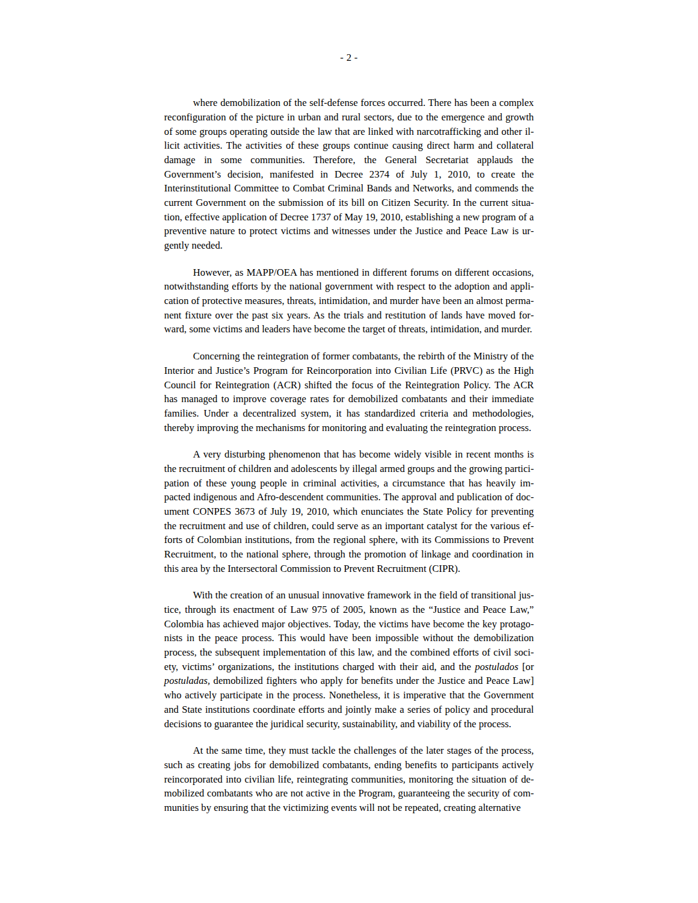- 2 -
where demobilization of the self-defense forces occurred. There has been a complex reconfiguration of the picture in urban and rural sectors, due to the emergence and growth of some groups operating outside the law that are linked with narcotrafficking and other illicit activities. The activities of these groups continue causing direct harm and collateral damage in some communities. Therefore, the General Secretariat applauds the Government’s decision, manifested in Decree 2374 of July 1, 2010, to create the Interinstitutional Committee to Combat Criminal Bands and Networks, and commends the current Government on the submission of its bill on Citizen Security. In the current situation, effective application of Decree 1737 of May 19, 2010, establishing a new program of a preventive nature to protect victims and witnesses under the Justice and Peace Law is urgently needed.
However, as MAPP/OEA has mentioned in different forums on different occasions, notwithstanding efforts by the national government with respect to the adoption and application of protective measures, threats, intimidation, and murder have been an almost permanent fixture over the past six years. As the trials and restitution of lands have moved forward, some victims and leaders have become the target of threats, intimidation, and murder.
Concerning the reintegration of former combatants, the rebirth of the Ministry of the Interior and Justice’s Program for Reincorporation into Civilian Life (PRVC) as the High Council for Reintegration (ACR) shifted the focus of the Reintegration Policy. The ACR has managed to improve coverage rates for demobilized combatants and their immediate families. Under a decentralized system, it has standardized criteria and methodologies, thereby improving the mechanisms for monitoring and evaluating the reintegration process.
A very disturbing phenomenon that has become widely visible in recent months is the recruitment of children and adolescents by illegal armed groups and the growing participation of these young people in criminal activities, a circumstance that has heavily impacted indigenous and Afro-descendent communities. The approval and publication of document CONPES 3673 of July 19, 2010, which enunciates the State Policy for preventing the recruitment and use of children, could serve as an important catalyst for the various efforts of Colombian institutions, from the regional sphere, with its Commissions to Prevent Recruitment, to the national sphere, through the promotion of linkage and coordination in this area by the Intersectoral Commission to Prevent Recruitment (CIPR).
With the creation of an unusual innovative framework in the field of transitional justice, through its enactment of Law 975 of 2005, known as the “Justice and Peace Law,” Colombia has achieved major objectives. Today, the victims have become the key protagonists in the peace process. This would have been impossible without the demobilization process, the subsequent implementation of this law, and the combined efforts of civil society, victims’ organizations, the institutions charged with their aid, and the postulados [or postuladas, demobilized fighters who apply for benefits under the Justice and Peace Law] who actively participate in the process. Nonetheless, it is imperative that the Government and State institutions coordinate efforts and jointly make a series of policy and procedural decisions to guarantee the juridical security, sustainability, and viability of the process.
At the same time, they must tackle the challenges of the later stages of the process, such as creating jobs for demobilized combatants, ending benefits to participants actively reincorporated into civilian life, reintegrating communities, monitoring the situation of demobilized combatants who are not active in the Program, guaranteeing the security of communities by ensuring that the victimizing events will not be repeated, creating alternative